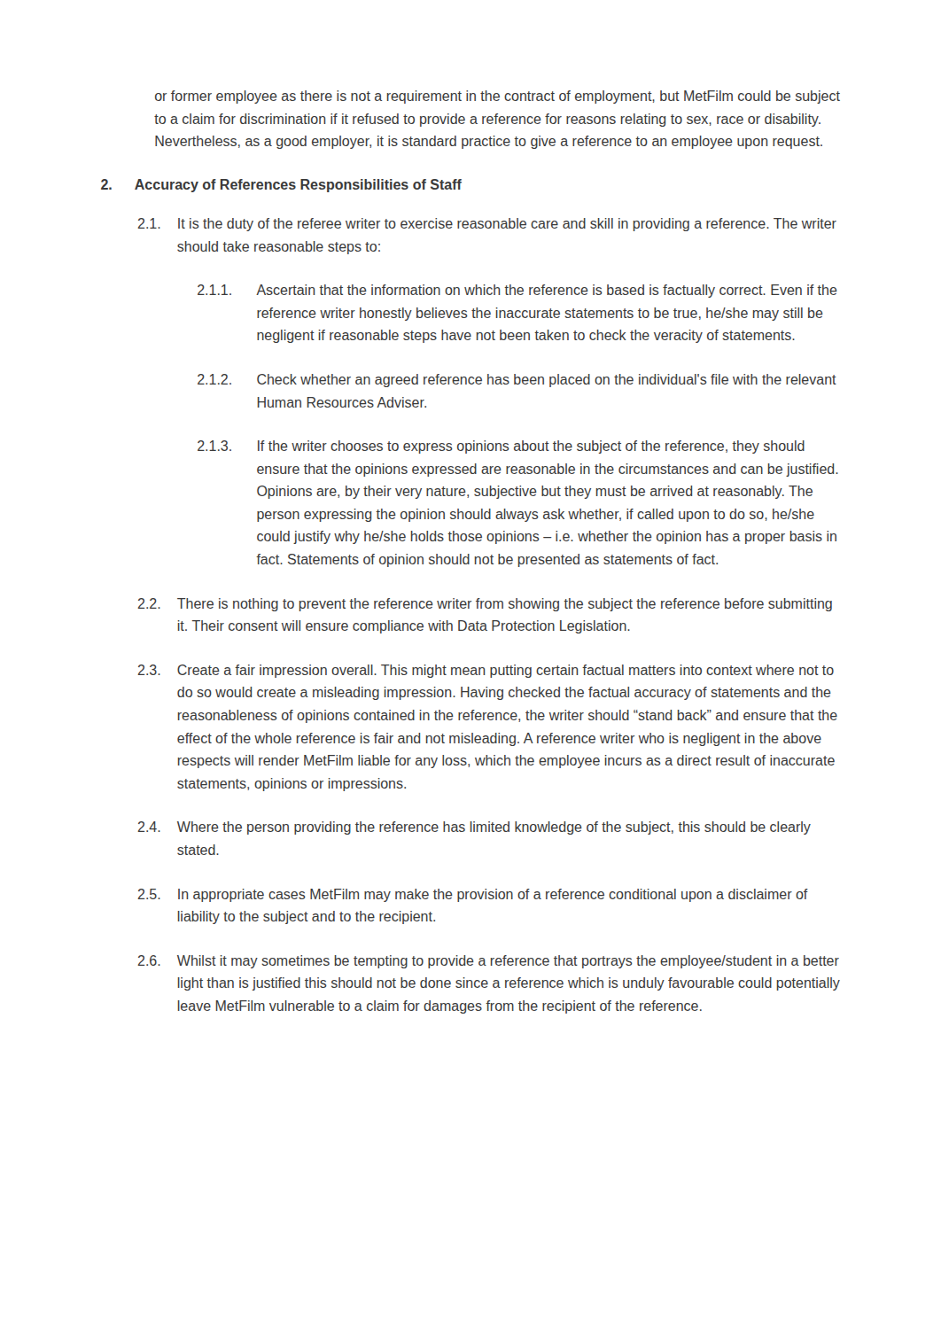or former employee as there is not a requirement in the contract of employment, but MetFilm could be subject to a claim for discrimination if it refused to provide a reference for reasons relating to sex, race or disability. Nevertheless, as a good employer, it is standard practice to give a reference to an employee upon request.
2. Accuracy of References Responsibilities of Staff
2.1. It is the duty of the referee writer to exercise reasonable care and skill in providing a reference. The writer should take reasonable steps to:
2.1.1. Ascertain that the information on which the reference is based is factually correct. Even if the reference writer honestly believes the inaccurate statements to be true, he/she may still be negligent if reasonable steps have not been taken to check the veracity of statements.
2.1.2. Check whether an agreed reference has been placed on the individual's file with the relevant Human Resources Adviser.
2.1.3. If the writer chooses to express opinions about the subject of the reference, they should ensure that the opinions expressed are reasonable in the circumstances and can be justified. Opinions are, by their very nature, subjective but they must be arrived at reasonably. The person expressing the opinion should always ask whether, if called upon to do so, he/she could justify why he/she holds those opinions – i.e. whether the opinion has a proper basis in fact. Statements of opinion should not be presented as statements of fact.
2.2. There is nothing to prevent the reference writer from showing the subject the reference before submitting it. Their consent will ensure compliance with Data Protection Legislation.
2.3. Create a fair impression overall. This might mean putting certain factual matters into context where not to do so would create a misleading impression. Having checked the factual accuracy of statements and the reasonableness of opinions contained in the reference, the writer should “stand back” and ensure that the effect of the whole reference is fair and not misleading. A reference writer who is negligent in the above respects will render MetFilm liable for any loss, which the employee incurs as a direct result of inaccurate statements, opinions or impressions.
2.4. Where the person providing the reference has limited knowledge of the subject, this should be clearly stated.
2.5. In appropriate cases MetFilm may make the provision of a reference conditional upon a disclaimer of liability to the subject and to the recipient.
2.6. Whilst it may sometimes be tempting to provide a reference that portrays the employee/student in a better light than is justified this should not be done since a reference which is unduly favourable could potentially leave MetFilm vulnerable to a claim for damages from the recipient of the reference.